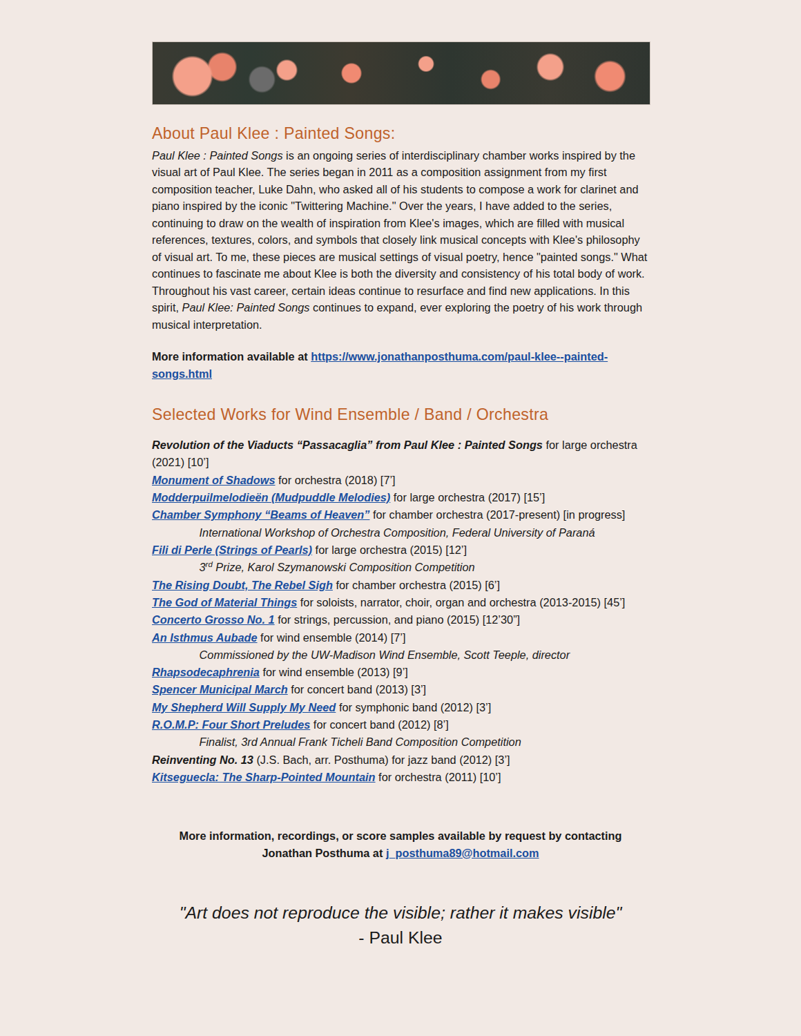About Paul Klee : Painted Songs:
Paul Klee : Painted Songs is an ongoing series of interdisciplinary chamber works inspired by the visual art of Paul Klee. The series began in 2011 as a composition assignment from my first composition teacher, Luke Dahn, who asked all of his students to compose a work for clarinet and piano inspired by the iconic "Twittering Machine." Over the years, I have added to the series, continuing to draw on the wealth of inspiration from Klee's images, which are filled with musical references, textures, colors, and symbols that closely link musical concepts with Klee's philosophy of visual art. To me, these pieces are musical settings of visual poetry, hence "painted songs." What continues to fascinate me about Klee is both the diversity and consistency of his total body of work. Throughout his vast career, certain ideas continue to resurface and find new applications. In this spirit, Paul Klee: Painted Songs continues to expand, ever exploring the poetry of his work through musical interpretation.
More information available at https://www.jonathanposthuma.com/paul-klee--painted-songs.html
Selected Works for Wind Ensemble / Band / Orchestra
Revolution of the Viaducts “Passacaglia” from Paul Klee : Painted Songs for large orchestra (2021) [10’]
Monument of Shadows for orchestra (2018) [7’]
Modderpuilmelodieën (Mudpuddle Melodies) for large orchestra (2017) [15’]
Chamber Symphony “Beams of Heaven” for chamber orchestra (2017-present) [in progress] International Workshop of Orchestra Composition, Federal University of Paraná
Fili di Perle (Strings of Pearls) for large orchestra (2015) [12’] 3rd Prize, Karol Szymanowski Composition Competition
The Rising Doubt, The Rebel Sigh for chamber orchestra (2015) [6’]
The God of Material Things for soloists, narrator, choir, organ and orchestra (2013-2015) [45’]
Concerto Grosso No. 1 for strings, percussion, and piano (2015) [12’30”]
An Isthmus Aubade for wind ensemble (2014) [7’] Commissioned by the UW-Madison Wind Ensemble, Scott Teeple, director
Rhapsodecaphrenia for wind ensemble (2013) [9’]
Spencer Municipal March for concert band (2013) [3’]
My Shepherd Will Supply My Need for symphonic band (2012) [3’]
R.O.M.P: Four Short Preludes for concert band (2012) [8’] Finalist, 3rd Annual Frank Ticheli Band Composition Competition
Reinventing No. 13 (J.S. Bach, arr. Posthuma) for jazz band (2012) [3’]
Kitseguecla: The Sharp-Pointed Mountain for orchestra (2011) [10’]
More information, recordings, or score samples available by request by contacting
Jonathan Posthuma at j_posthuma89@hotmail.com
"Art does not reproduce the visible; rather it makes visible" - Paul Klee